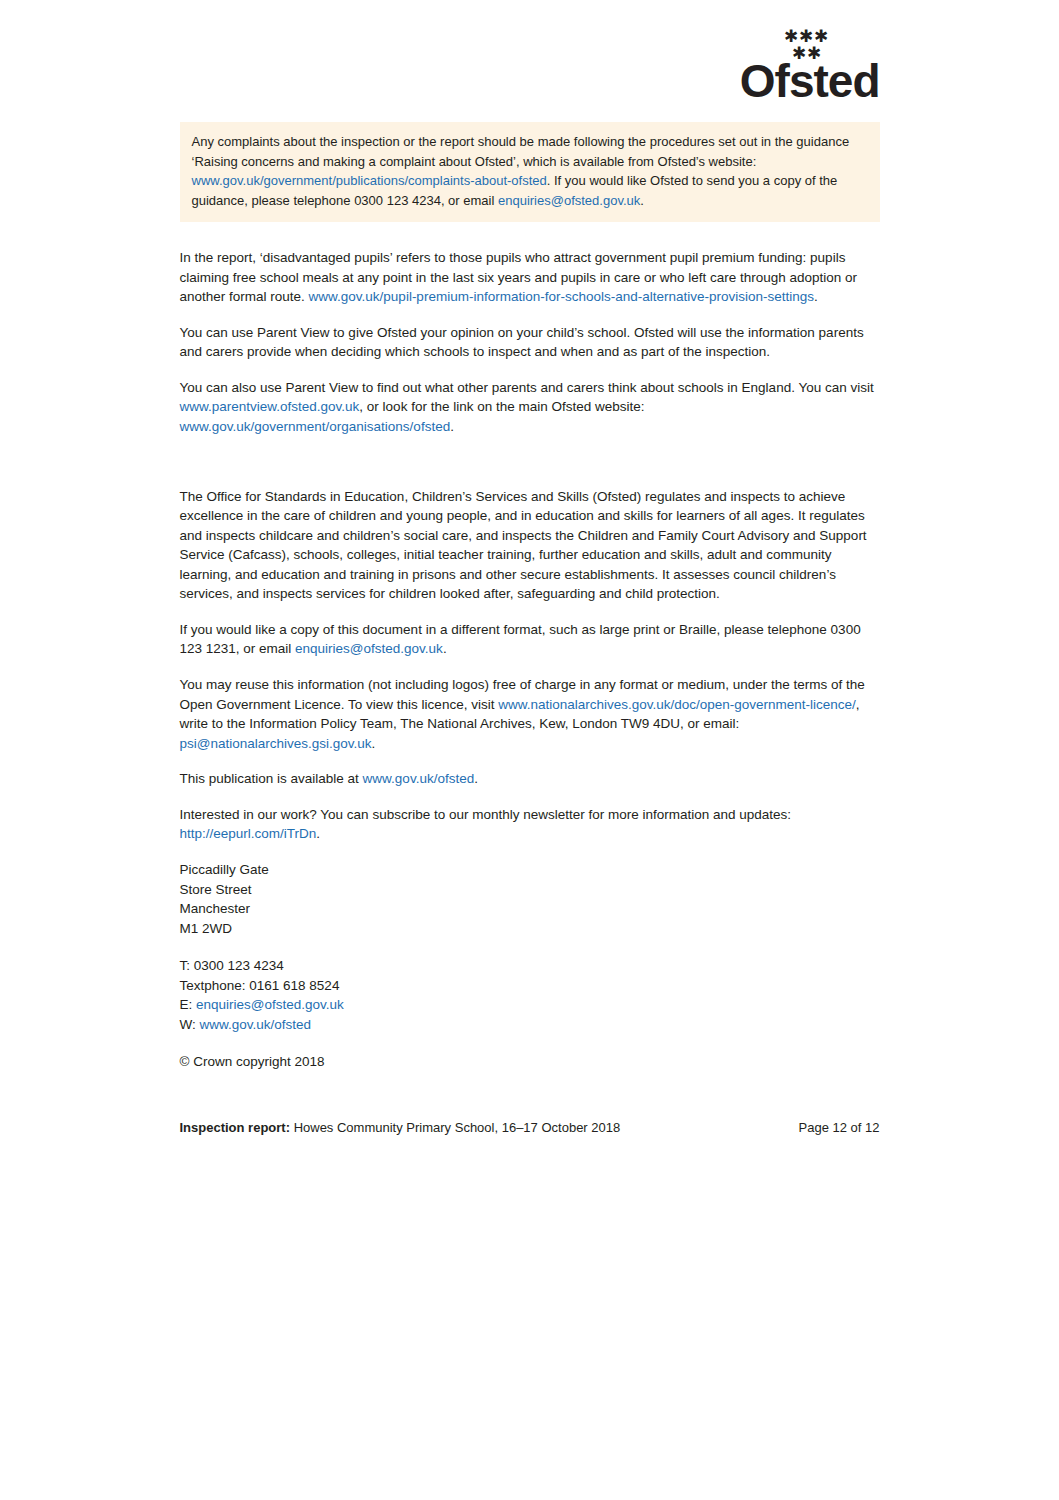✱✱✱
✱✱
Ofsted
Any complaints about the inspection or the report should be made following the procedures set out in the guidance ‘Raising concerns and making a complaint about Ofsted’, which is available from Ofsted’s website: www.gov.uk/government/publications/complaints-about-ofsted. If you would like Ofsted to send you a copy of the guidance, please telephone 0300 123 4234, or email enquiries@ofsted.gov.uk.
In the report, ‘disadvantaged pupils’ refers to those pupils who attract government pupil premium funding: pupils claiming free school meals at any point in the last six years and pupils in care or who left care through adoption or another formal route. www.gov.uk/pupil-premium-information-for-schools-and-alternative-provision-settings.
You can use Parent View to give Ofsted your opinion on your child’s school. Ofsted will use the information parents and carers provide when deciding which schools to inspect and when and as part of the inspection.
You can also use Parent View to find out what other parents and carers think about schools in England. You can visit www.parentview.ofsted.gov.uk, or look for the link on the main Ofsted website: www.gov.uk/government/organisations/ofsted.
The Office for Standards in Education, Children’s Services and Skills (Ofsted) regulates and inspects to achieve excellence in the care of children and young people, and in education and skills for learners of all ages. It regulates and inspects childcare and children’s social care, and inspects the Children and Family Court Advisory and Support Service (Cafcass), schools, colleges, initial teacher training, further education and skills, adult and community learning, and education and training in prisons and other secure establishments. It assesses council children’s services, and inspects services for children looked after, safeguarding and child protection.
If you would like a copy of this document in a different format, such as large print or Braille, please telephone 0300 123 1231, or email enquiries@ofsted.gov.uk.
You may reuse this information (not including logos) free of charge in any format or medium, under the terms of the Open Government Licence. To view this licence, visit www.nationalarchives.gov.uk/doc/open-government-licence/, write to the Information Policy Team, The National Archives, Kew, London TW9 4DU, or email: psi@nationalarchives.gsi.gov.uk.
This publication is available at www.gov.uk/ofsted.
Interested in our work? You can subscribe to our monthly newsletter for more information and updates: http://eepurl.com/iTrDn.
Piccadilly Gate
Store Street
Manchester
M1 2WD
T: 0300 123 4234
Textphone: 0161 618 8524
E: enquiries@ofsted.gov.uk
W: www.gov.uk/ofsted
© Crown copyright 2018
Inspection report: Howes Community Primary School, 16–17 October 2018
Page 12 of 12